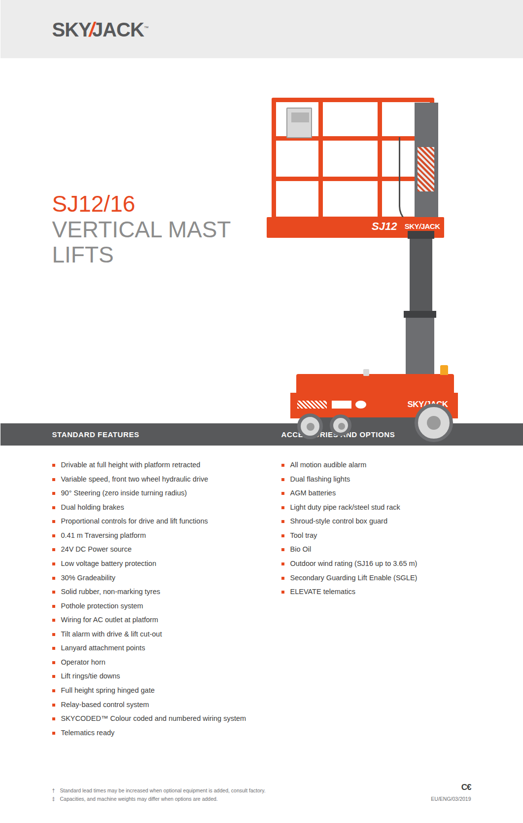SKY/JACK™
SJ12/16
VERTICAL MAST
LIFTS
SJ12 SKY/JACK
SKY/JACK
Standard Features
Accessories and Options
Drivable at full height with platform retracted
Variable speed, front two wheel hydraulic drive
90° Steering (zero inside turning radius)
Dual holding brakes
Proportional controls for drive and lift functions
0.41 m Traversing platform
24V DC Power source
Low voltage battery protection
30% Gradeability
Solid rubber, non-marking tyres
Pothole protection system
Wiring for AC outlet at platform
Tilt alarm with drive & lift cut-out
Lanyard attachment points
Operator horn
Lift rings/tie downs
Full height spring hinged gate
Relay-based control system
SKYCODED™ Colour coded and numbered wiring system
Telematics ready
All motion audible alarm
Dual flashing lights
AGM batteries
Light duty pipe rack/steel stud rack
Shroud-style control box guard
Tool tray
Bio Oil
Outdoor wind rating (SJ16 up to 3.65 m)
Secondary Guarding Lift Enable (SGLE)
ELEVATE telematics
†Standard lead times may be increased when optional equipment is added, consult factory.
‡Capacities, and machine weights may differ when options are added.
C€
EU/ENG/03/2019